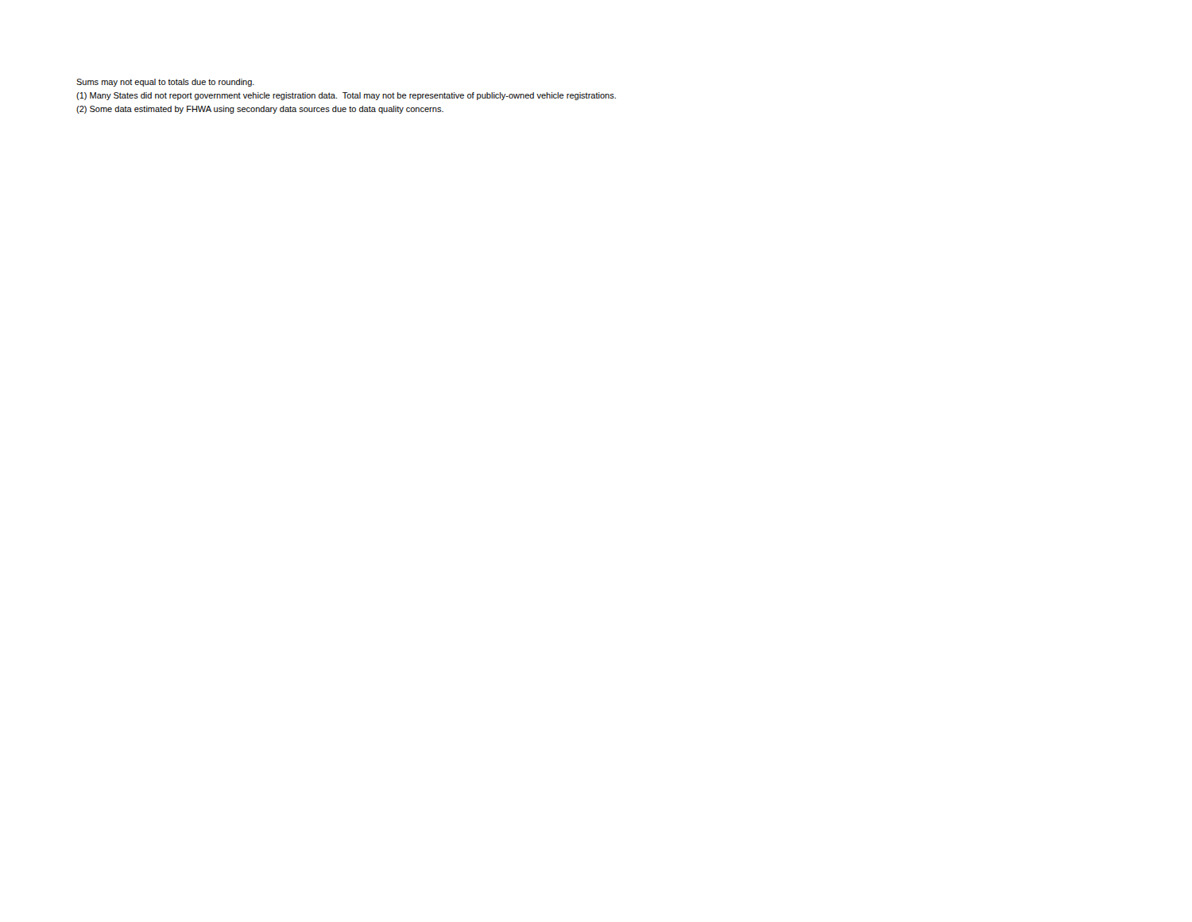Sums may not equal to totals due to rounding.
(1) Many States did not report government vehicle registration data. Total may not be representative of publicly-owned vehicle registrations.
(2) Some data estimated by FHWA using secondary data sources due to data quality concerns.